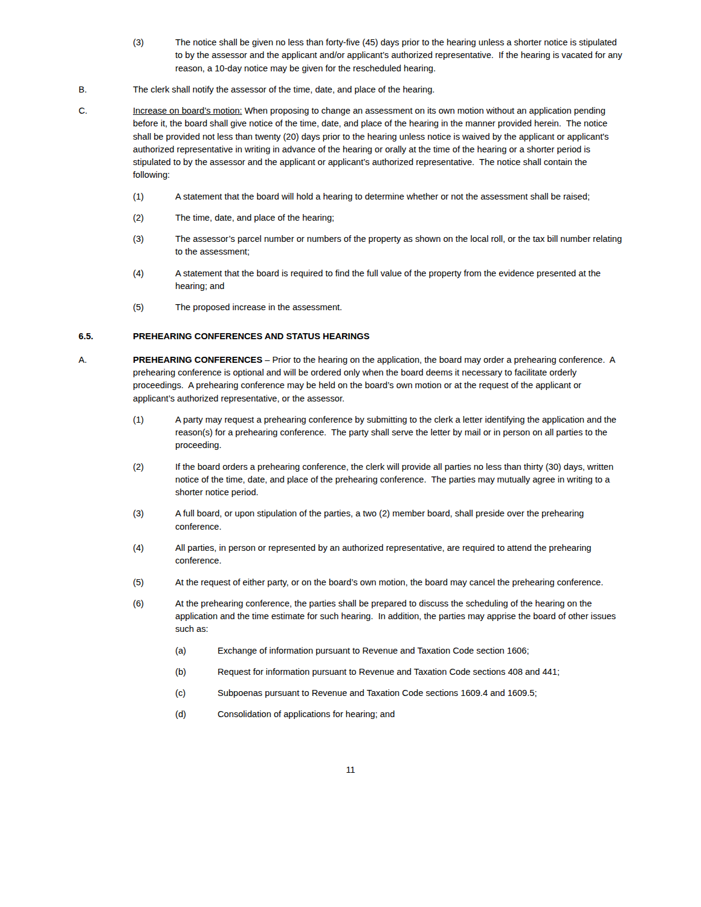(3)
The notice shall be given no less than forty-five (45) days prior to the hearing unless a shorter notice is stipulated to by the assessor and the applicant and/or applicant’s authorized representative. If the hearing is vacated for any reason, a 10-day notice may be given for the rescheduled hearing.
B.
The clerk shall notify the assessor of the time, date, and place of the hearing.
C.
Increase on board’s motion: When proposing to change an assessment on its own motion without an application pending before it, the board shall give notice of the time, date, and place of the hearing in the manner provided herein. The notice shall be provided not less than twenty (20) days prior to the hearing unless notice is waived by the applicant or applicant's authorized representative in writing in advance of the hearing or orally at the time of the hearing or a shorter period is stipulated to by the assessor and the applicant or applicant’s authorized representative. The notice shall contain the following:
(1)
A statement that the board will hold a hearing to determine whether or not the assessment shall be raised;
(2)
The time, date, and place of the hearing;
(3)
The assessor’s parcel number or numbers of the property as shown on the local roll, or the tax bill number relating to the assessment;
(4)
A statement that the board is required to find the full value of the property from the evidence presented at the hearing; and
(5)
The proposed increase in the assessment.
6.5. PREHEARING CONFERENCES AND STATUS HEARINGS
A.
PREHEARING CONFERENCES – Prior to the hearing on the application, the board may order a prehearing conference. A prehearing conference is optional and will be ordered only when the board deems it necessary to facilitate orderly proceedings. A prehearing conference may be held on the board’s own motion or at the request of the applicant or applicant’s authorized representative, or the assessor.
(1)
A party may request a prehearing conference by submitting to the clerk a letter identifying the application and the reason(s) for a prehearing conference. The party shall serve the letter by mail or in person on all parties to the proceeding.
(2)
If the board orders a prehearing conference, the clerk will provide all parties no less than thirty (30) days, written notice of the time, date, and place of the prehearing conference. The parties may mutually agree in writing to a shorter notice period.
(3)
A full board, or upon stipulation of the parties, a two (2) member board, shall preside over the prehearing conference.
(4)
All parties, in person or represented by an authorized representative, are required to attend the prehearing conference.
(5)
At the request of either party, or on the board’s own motion, the board may cancel the prehearing conference.
(6)
At the prehearing conference, the parties shall be prepared to discuss the scheduling of the hearing on the application and the time estimate for such hearing. In addition, the parties may apprise the board of other issues such as:
(a)
Exchange of information pursuant to Revenue and Taxation Code section 1606;
(b)
Request for information pursuant to Revenue and Taxation Code sections 408 and 441;
(c)
Subpoenas pursuant to Revenue and Taxation Code sections 1609.4 and 1609.5;
(d)
Consolidation of applications for hearing; and
11